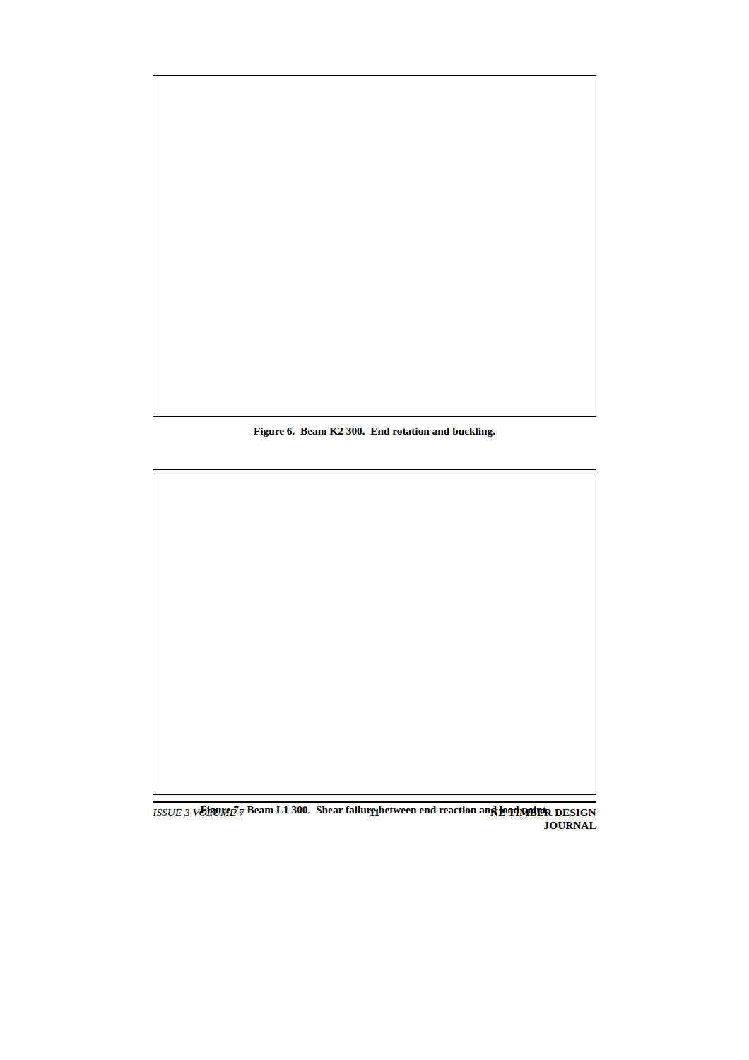Figure 6. Beam K2 300. End rotation and buckling.
Figure 7. Beam L1 300. Shear failure between end reaction and load point.
ISSUE 3 VOLUME 7
11
NZ TIMBER DESIGN JOURNAL